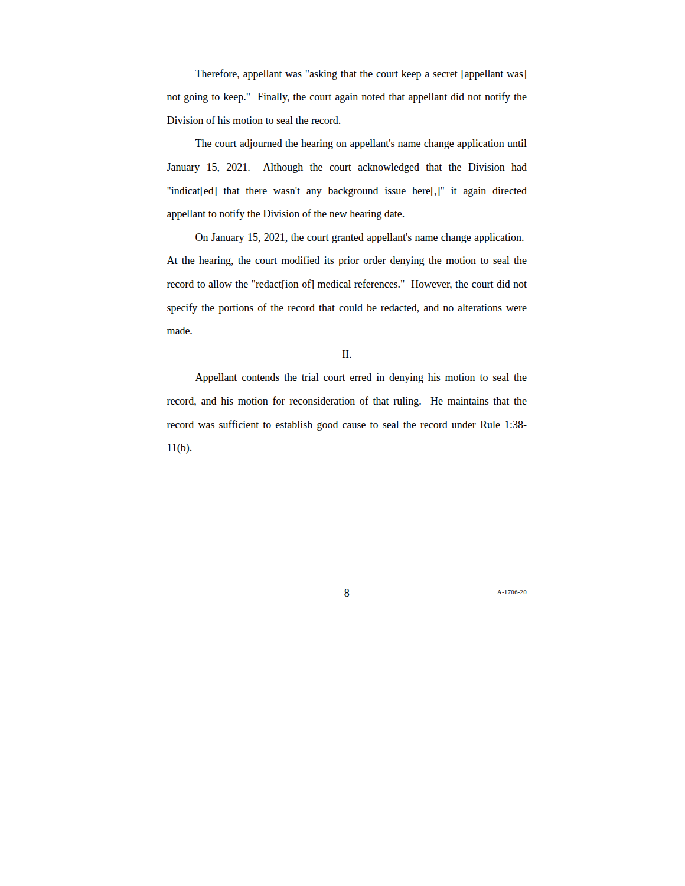Therefore, appellant was "asking that the court keep a secret [appellant was] not going to keep." Finally, the court again noted that appellant did not notify the Division of his motion to seal the record.
The court adjourned the hearing on appellant's name change application until January 15, 2021. Although the court acknowledged that the Division had "indicat[ed] that there wasn't any background issue here[,]" it again directed appellant to notify the Division of the new hearing date.
On January 15, 2021, the court granted appellant's name change application. At the hearing, the court modified its prior order denying the motion to seal the record to allow the "redact[ion of] medical references." However, the court did not specify the portions of the record that could be redacted, and no alterations were made.
II.
Appellant contends the trial court erred in denying his motion to seal the record, and his motion for reconsideration of that ruling. He maintains that the record was sufficient to establish good cause to seal the record under Rule 1:38-11(b).
8
A-1706-20